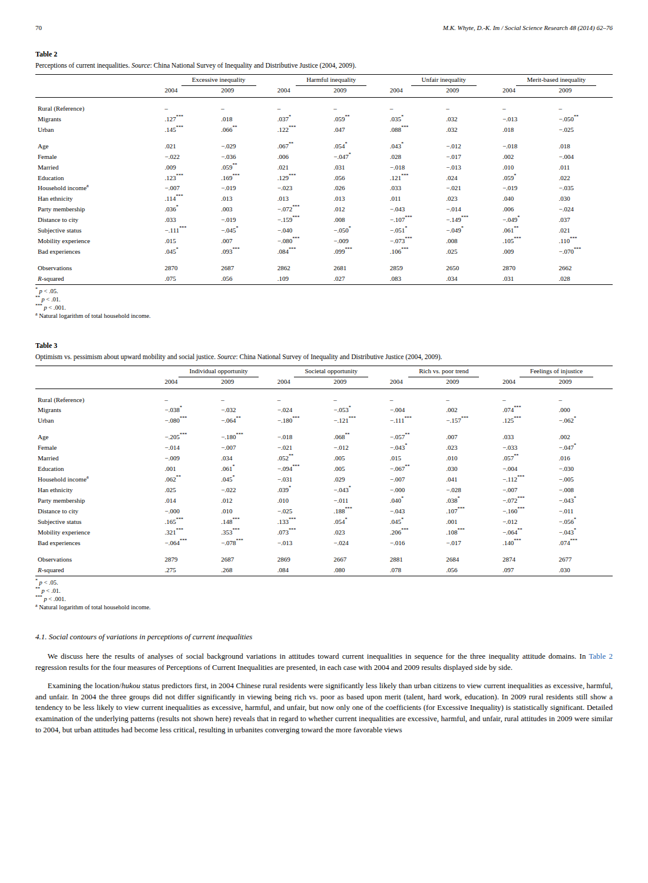70
M.K. Whyte, D.-K. Im / Social Science Research 48 (2014) 62–76
Table 2
Perceptions of current inequalities. Source: China National Survey of Inequality and Distributive Justice (2004, 2009).
| | Excessive inequality | Harmful inequality | Unfair inequality | Merit-based inequality |
| --- | --- | --- | --- | --- |
| | 2004 | 2009 | 2004 | 2009 | 2004 | 2009 | 2004 | 2009 |
| Rural (Reference) | – | – | – | – | – | – | – | – |
| Migrants | .127 *** | .018 | .037 * | .059 ** | .035 * | .032 | −.013 | −.050 ** |
| Urban | .145 *** | .066 ** | .122 *** | .047 | .088 *** | .032 | .018 | −.025 |
| Age | .021 | −.029 | .067 ** | .054 * | .043 * | −.012 | −.018 | .018 |
| Female | −.022 | −.036 | .006 | −.047 * | .028 | −.017 | .002 | −.004 |
| Married | .009 | .059 ** | .021 | .031 | −.018 | −.013 | .010 | .011 |
| Education | .123 *** | .169 *** | .129 *** | .056 | .121 *** | .024 | .059 * | .022 |
| Household income a | −.007 | −.019 | −.023 | .026 | .033 | −.021 | −.019 | −.035 |
| Han ethnicity | .114 *** | .013 | .013 | .013 | .011 | .023 | .040 | .030 |
| Party membership | .036 * | .003 | −.072 *** | .012 | −.043 | −.014 | .006 | −.024 |
| Distance to city | .033 | −.019 | −.159 *** | .008 | −.107 *** | −.149 *** | −.049 * | .037 |
| Subjective status | −.111 *** | −.045 * | −.040 | −.050 * | −.051 * | −.049 * | .061 ** | .021 |
| Mobility experience | .015 | .007 | −.080 *** | −.009 | −.073 *** | .008 | .105 *** | .110 *** |
| Bad experiences | .045 * | .093 *** | .084 *** | .099 *** | .106 *** | .025 | .009 | −.070 *** |
| Observations | 2870 | 2687 | 2862 | 2681 | 2859 | 2650 | 2870 | 2662 |
| R -squared | .075 | .056 | .109 | .027 | .083 | .034 | .031 | .028 |
* p < .05.
** p < .01.
*** p < .001.
a Natural logarithm of total household income.
Table 3
Optimism vs. pessimism about upward mobility and social justice. Source: China National Survey of Inequality and Distributive Justice (2004, 2009).
| | Individual opportunity | Societal opportunity | Rich vs. poor trend | Feelings of injustice |
| --- | --- | --- | --- | --- |
| | 2004 | 2009 | 2004 | 2009 | 2004 | 2009 | 2004 | 2009 |
| Rural (Reference) | – | – | – | – | – | – | – | – |
| Migrants | −.038 * | −.032 | −.024 | −.053 * | −.004 | .002 | .074 *** | .000 |
| Urban | −.080 *** | −.064 ** | −.180 *** | −.121 *** | −.111 *** | −.157 *** | .125 *** | −.062 * |
| Age | −.205 *** | −.180 *** | −.018 | .068 ** | −.057 ** | .007 | .033 | .002 |
| Female | −.014 | −.007 | −.021 | −.012 | −.043 * | .023 | −.033 | −.047 * |
| Married | −.009 | .034 | .052 ** | .005 | .015 | .010 | .057 ** | .016 |
| Education | .001 | .061 * | −.094 *** | .005 | −.067 ** | .030 | −.004 | −.030 |
| Household income a | .062 ** | .045 * | −.031 | .029 | −.007 | .041 | −.112 *** | −.005 |
| Han ethnicity | .025 | −.022 | .039 * | −.043 * | −.000 | −.028 | −.007 | −.008 |
| Party membership | .014 | .012 | .010 | −.011 | .040 * | .038 * | −.072 *** | −.043 * |
| Distance to city | −.000 | .010 | −.025 | .188 *** | −.043 | .107 *** | −.160 *** | −.011 |
| Subjective status | .165 *** | .148 *** | .133 *** | .054 * | .045 * | .001 | −.012 | −.056 * |
| Mobility experience | .321 *** | .353 *** | .073 *** | .023 | .206 *** | .108 *** | −.064 ** | −.043 * |
| Bad experiences | −.064 *** | −.078 *** | −.013 | −.024 | −.016 | −.017 | .140 *** | .074 *** |
| Observations | 2879 | 2687 | 2869 | 2667 | 2881 | 2684 | 2874 | 2677 |
| R -squared | .275 | .268 | .084 | .080 | .078 | .056 | .097 | .030 |
* p < .05.
** p < .01.
*** p < .001.
a Natural logarithm of total household income.
4.1. Social contours of variations in perceptions of current inequalities
We discuss here the results of analyses of social background variations in attitudes toward current inequalities in sequence for the three inequality attitude domains. In Table 2 regression results for the four measures of Perceptions of Current Inequalities are presented, in each case with 2004 and 2009 results displayed side by side.
Examining the location/hukou status predictors first, in 2004 Chinese rural residents were significantly less likely than urban citizens to view current inequalities as excessive, harmful, and unfair. In 2004 the three groups did not differ significantly in viewing being rich vs. poor as based upon merit (talent, hard work, education). In 2009 rural residents still show a tendency to be less likely to view current inequalities as excessive, harmful, and unfair, but now only one of the coefficients (for Excessive Inequality) is statistically significant. Detailed examination of the underlying patterns (results not shown here) reveals that in regard to whether current inequalities are excessive, harmful, and unfair, rural attitudes in 2009 were similar to 2004, but urban attitudes had become less critical, resulting in urbanites converging toward the more favorable views